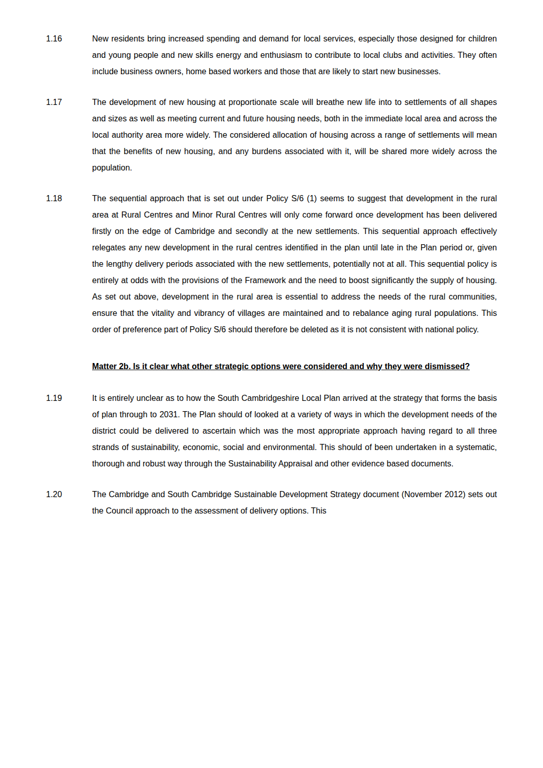1.16
New residents bring increased spending and demand for local services, especially those designed for children and young people and new skills energy and enthusiasm to contribute to local clubs and activities. They often include business owners, home based workers and those that are likely to start new businesses.
1.17
The development of new housing at proportionate scale will breathe new life into to settlements of all shapes and sizes as well as meeting current and future housing needs, both in the immediate local area and across the local authority area more widely. The considered allocation of housing across a range of settlements will mean that the benefits of new housing, and any burdens associated with it, will be shared more widely across the population.
1.18
The sequential approach that is set out under Policy S/6 (1) seems to suggest that development in the rural area at Rural Centres and Minor Rural Centres will only come forward once development has been delivered firstly on the edge of Cambridge and secondly at the new settlements. This sequential approach effectively relegates any new development in the rural centres identified in the plan until late in the Plan period or, given the lengthy delivery periods associated with the new settlements, potentially not at all. This sequential policy is entirely at odds with the provisions of the Framework and the need to boost significantly the supply of housing. As set out above, development in the rural area is essential to address the needs of the rural communities, ensure that the vitality and vibrancy of villages are maintained and to rebalance aging rural populations. This order of preference part of Policy S/6 should therefore be deleted as it is not consistent with national policy.
Matter 2b. Is it clear what other strategic options were considered and why they were dismissed?
1.19
It is entirely unclear as to how the South Cambridgeshire Local Plan arrived at the strategy that forms the basis of plan through to 2031. The Plan should of looked at a variety of ways in which the development needs of the district could be delivered to ascertain which was the most appropriate approach having regard to all three strands of sustainability, economic, social and environmental. This should of been undertaken in a systematic, thorough and robust way through the Sustainability Appraisal and other evidence based documents.
1.20
The Cambridge and South Cambridge Sustainable Development Strategy document (November 2012) sets out the Council approach to the assessment of delivery options. This